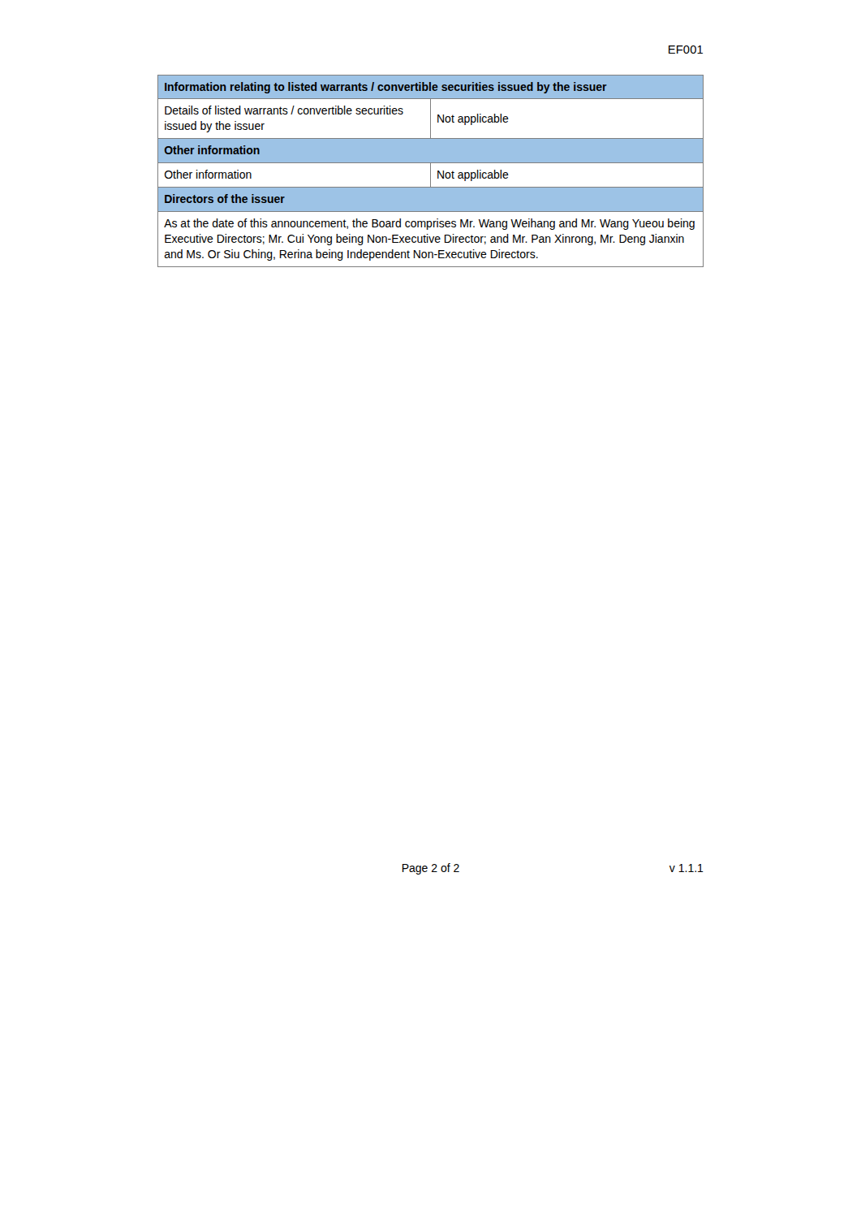EF001
| Information relating to listed warrants / convertible securities issued by the issuer |
| Details of listed warrants / convertible securities issued by the issuer | Not applicable |
| Other information |
| Other information | Not applicable |
| Directors of the issuer |
| As at the date of this announcement, the Board comprises Mr. Wang Weihang and Mr. Wang Yueou being Executive Directors; Mr. Cui Yong being Non-Executive Director; and Mr. Pan Xinrong, Mr. Deng Jianxin and Ms. Or Siu Ching, Rerina being Independent Non-Executive Directors. |
Page 2 of 2
v 1.1.1